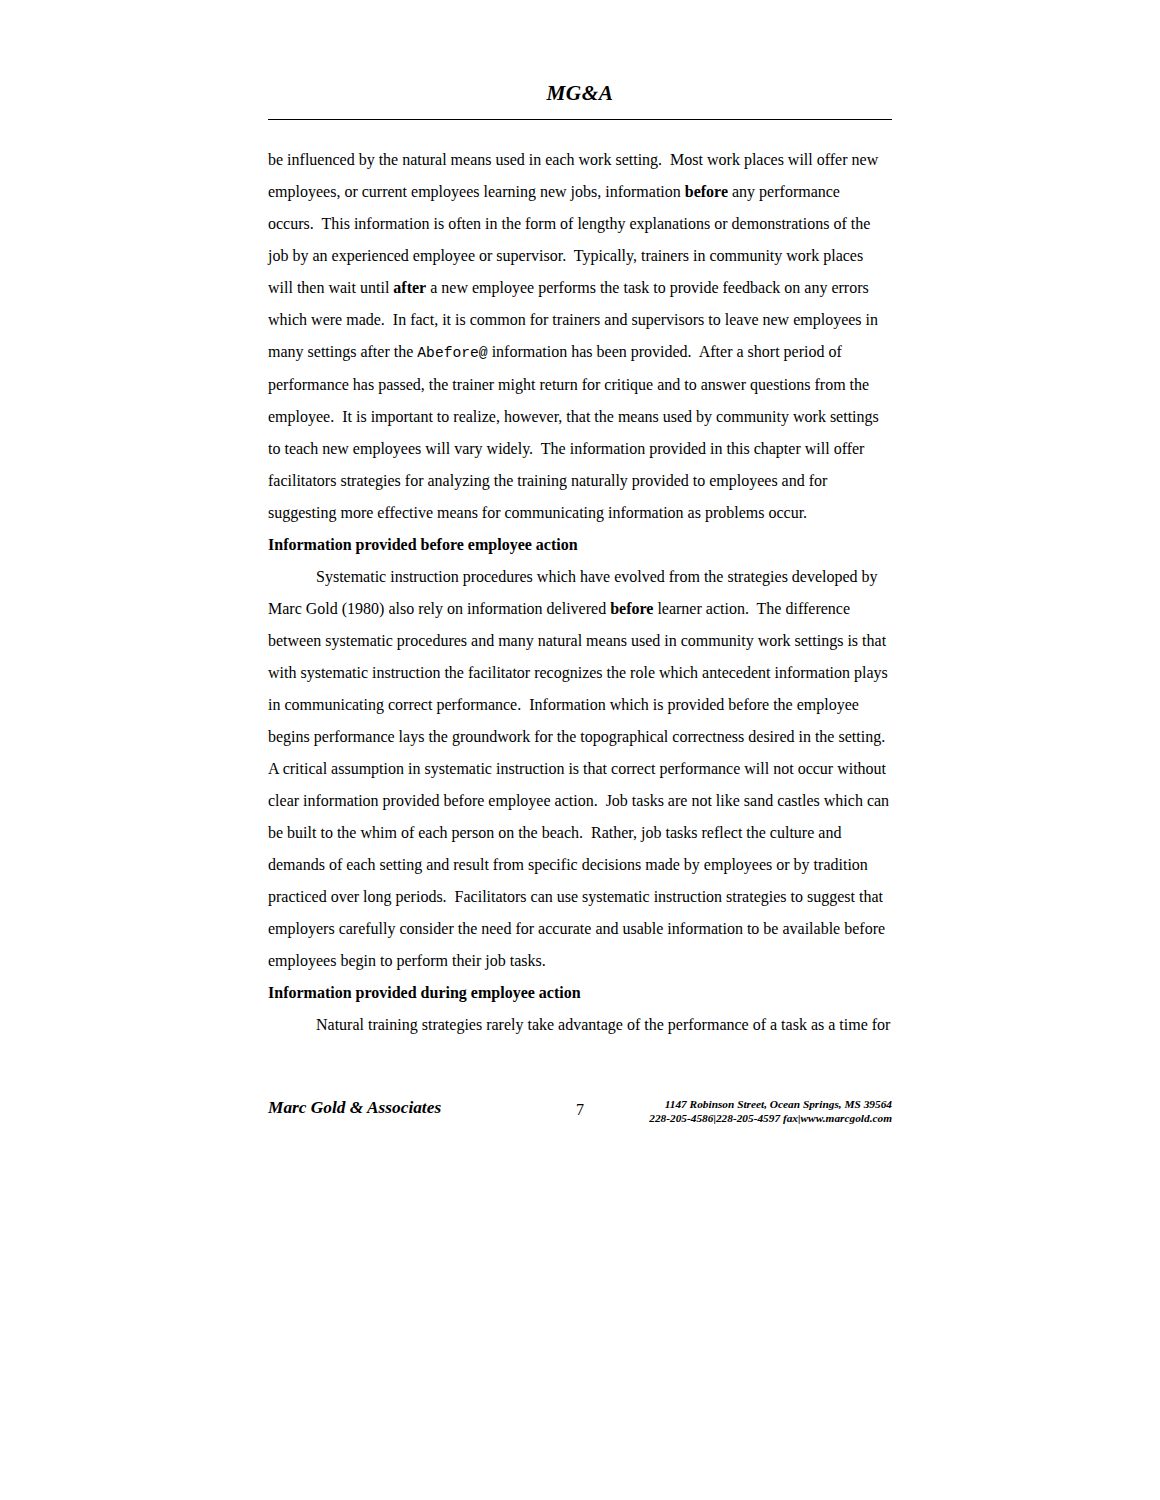MG&A
be influenced by the natural means used in each work setting. Most work places will offer new employees, or current employees learning new jobs, information before any performance occurs. This information is often in the form of lengthy explanations or demonstrations of the job by an experienced employee or supervisor. Typically, trainers in community work places will then wait until after a new employee performs the task to provide feedback on any errors which were made. In fact, it is common for trainers and supervisors to leave new employees in many settings after the Abefore@ information has been provided. After a short period of performance has passed, the trainer might return for critique and to answer questions from the employee. It is important to realize, however, that the means used by community work settings to teach new employees will vary widely. The information provided in this chapter will offer facilitators strategies for analyzing the training naturally provided to employees and for suggesting more effective means for communicating information as problems occur.
Information provided before employee action
Systematic instruction procedures which have evolved from the strategies developed by Marc Gold (1980) also rely on information delivered before learner action. The difference between systematic procedures and many natural means used in community work settings is that with systematic instruction the facilitator recognizes the role which antecedent information plays in communicating correct performance. Information which is provided before the employee begins performance lays the groundwork for the topographical correctness desired in the setting. A critical assumption in systematic instruction is that correct performance will not occur without clear information provided before employee action. Job tasks are not like sand castles which can be built to the whim of each person on the beach. Rather, job tasks reflect the culture and demands of each setting and result from specific decisions made by employees or by tradition practiced over long periods. Facilitators can use systematic instruction strategies to suggest that employers carefully consider the need for accurate and usable information to be available before employees begin to perform their job tasks.
Information provided during employee action
Natural training strategies rarely take advantage of the performance of a task as a time for
Marc Gold & Associates
1147 Robinson Street, Ocean Springs, MS 39564
228-205-4586|228-205-4597 fax|www.marcgold.com
7